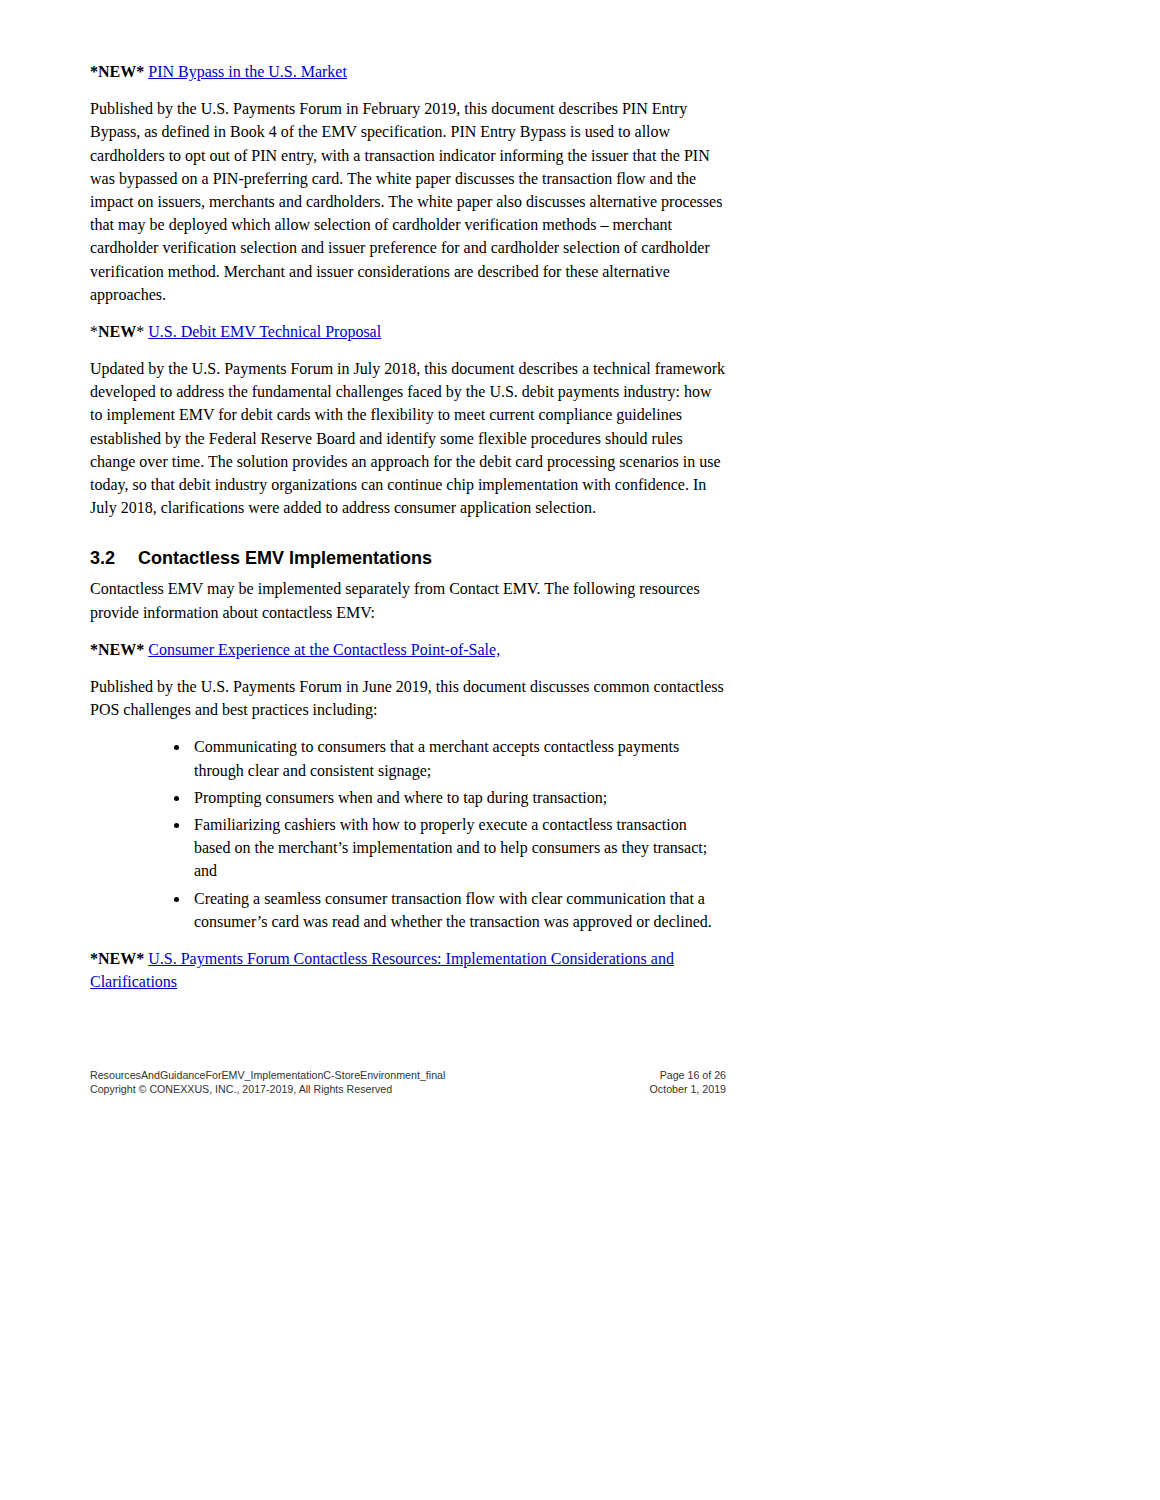*NEW* PIN Bypass in the U.S. Market
Published by the U.S. Payments Forum in February 2019, this document describes PIN Entry Bypass, as defined in Book 4 of the EMV specification. PIN Entry Bypass is used to allow cardholders to opt out of PIN entry, with a transaction indicator informing the issuer that the PIN was bypassed on a PIN-preferring card. The white paper discusses the transaction flow and the impact on issuers, merchants and cardholders. The white paper also discusses alternative processes that may be deployed which allow selection of cardholder verification methods – merchant cardholder verification selection and issuer preference for and cardholder selection of cardholder verification method. Merchant and issuer considerations are described for these alternative approaches.
*NEW* U.S. Debit EMV Technical Proposal
Updated by the U.S. Payments Forum in July 2018, this document describes a technical framework developed to address the fundamental challenges faced by the U.S. debit payments industry: how to implement EMV for debit cards with the flexibility to meet current compliance guidelines established by the Federal Reserve Board and identify some flexible procedures should rules change over time. The solution provides an approach for the debit card processing scenarios in use today, so that debit industry organizations can continue chip implementation with confidence. In July 2018, clarifications were added to address consumer application selection.
3.2 Contactless EMV Implementations
Contactless EMV may be implemented separately from Contact EMV. The following resources provide information about contactless EMV:
*NEW* Consumer Experience at the Contactless Point-of-Sale,
Published by the U.S. Payments Forum in June 2019, this document discusses common contactless POS challenges and best practices including:
Communicating to consumers that a merchant accepts contactless payments through clear and consistent signage;
Prompting consumers when and where to tap during transaction;
Familiarizing cashiers with how to properly execute a contactless transaction based on the merchant’s implementation and to help consumers as they transact; and
Creating a seamless consumer transaction flow with clear communication that a consumer’s card was read and whether the transaction was approved or declined.
*NEW* U.S. Payments Forum Contactless Resources: Implementation Considerations and Clarifications
ResourcesAndGuidanceForEMV_ImplementationC-StoreEnvironment_final
Copyright © CONEXXUS, INC., 2017-2019, All Rights Reserved
Page 16 of 26
October 1, 2019